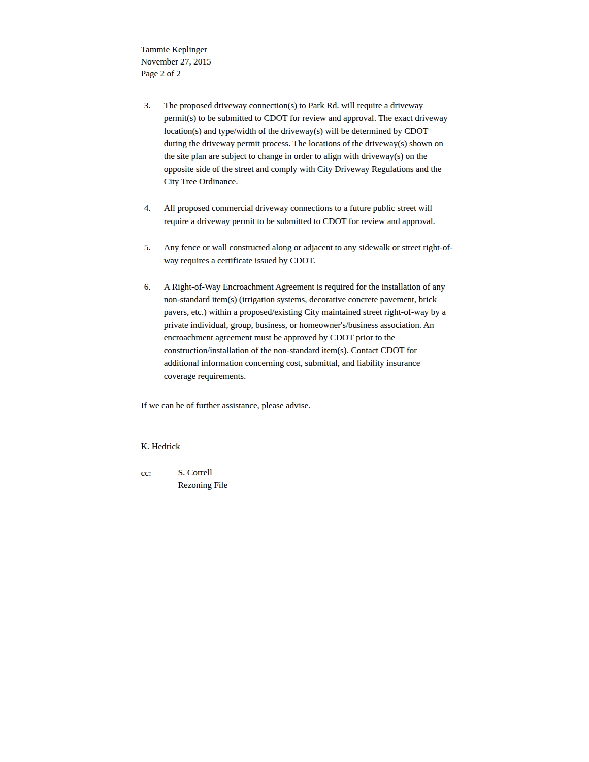Tammie Keplinger
November 27, 2015
Page 2 of 2
3. The proposed driveway connection(s) to Park Rd. will require a driveway permit(s) to be submitted to CDOT for review and approval. The exact driveway location(s) and type/width of the driveway(s) will be determined by CDOT during the driveway permit process. The locations of the driveway(s) shown on the site plan are subject to change in order to align with driveway(s) on the opposite side of the street and comply with City Driveway Regulations and the City Tree Ordinance.
4. All proposed commercial driveway connections to a future public street will require a driveway permit to be submitted to CDOT for review and approval.
5. Any fence or wall constructed along or adjacent to any sidewalk or street right-of-way requires a certificate issued by CDOT.
6. A Right-of-Way Encroachment Agreement is required for the installation of any non-standard item(s) (irrigation systems, decorative concrete pavement, brick pavers, etc.) within a proposed/existing City maintained street right-of-way by a private individual, group, business, or homeowner's/business association. An encroachment agreement must be approved by CDOT prior to the construction/installation of the non-standard item(s). Contact CDOT for additional information concerning cost, submittal, and liability insurance coverage requirements.
If we can be of further assistance, please advise.
K. Hedrick
cc:
S. Correll
Rezoning File